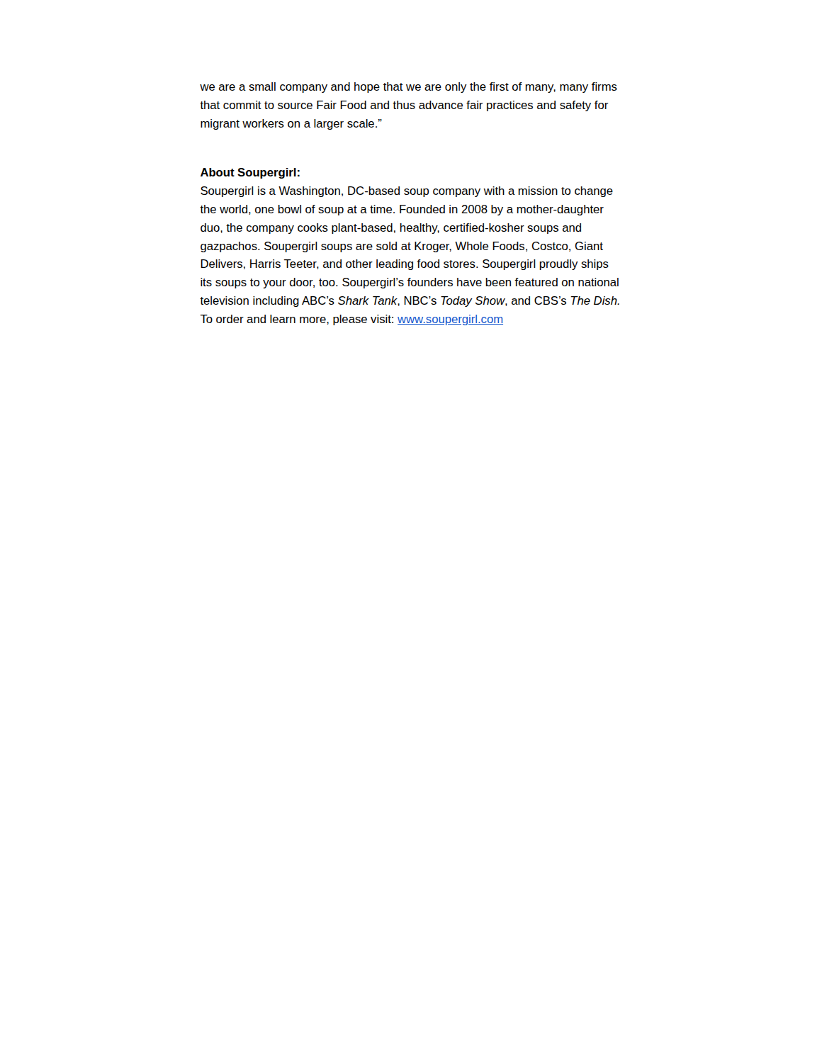we are a small company and hope that we are only the first of many, many firms that commit to source Fair Food and thus advance fair practices and safety for migrant workers on a larger scale.”
About Soupergirl:
Soupergirl is a Washington, DC-based soup company with a mission to change the world, one bowl of soup at a time. Founded in 2008 by a mother-daughter duo, the company cooks plant-based, healthy, certified-kosher soups and gazpachos. Soupergirl soups are sold at Kroger, Whole Foods, Costco, Giant Delivers, Harris Teeter, and other leading food stores. Soupergirl proudly ships its soups to your door, too. Soupergirl’s founders have been featured on national television including ABC’s Shark Tank, NBC’s Today Show, and CBS’s The Dish. To order and learn more, please visit: www.soupergirl.com